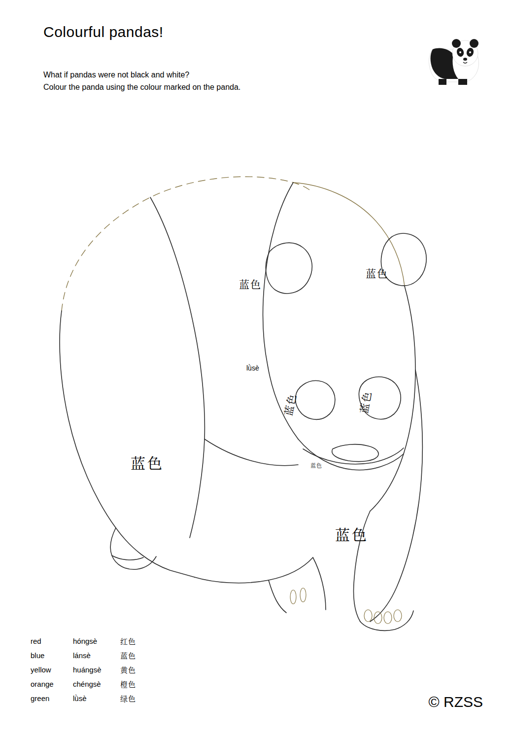Colourful pandas!
What if pandas were not black and white?
Colour the panda using the colour marked on the panda.
蓝色 蓝色 蓝色 蓝色 蓝色 蓝色 蓝色 lǜsè
| red | hóngsè | 红色 |
| blue | lánsè | 蓝色 |
| yellow | huángsè | 黄色 |
| orange | chéngsè | 橙色 |
| green | lǜsè | 绿色 |
© RZSS